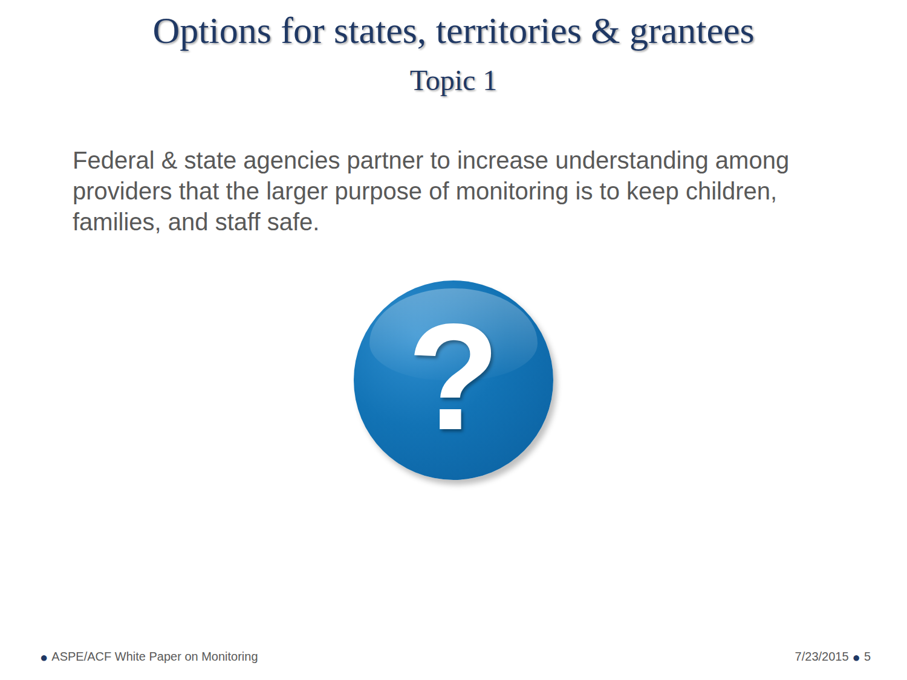Options for states, territories & grantees
Topic 1
Federal & state agencies partner to increase understanding among providers that the larger purpose of monitoring is to keep children, families, and staff safe.
?
●ASPE/ACF White Paper on Monitoring
7/23/2015●5